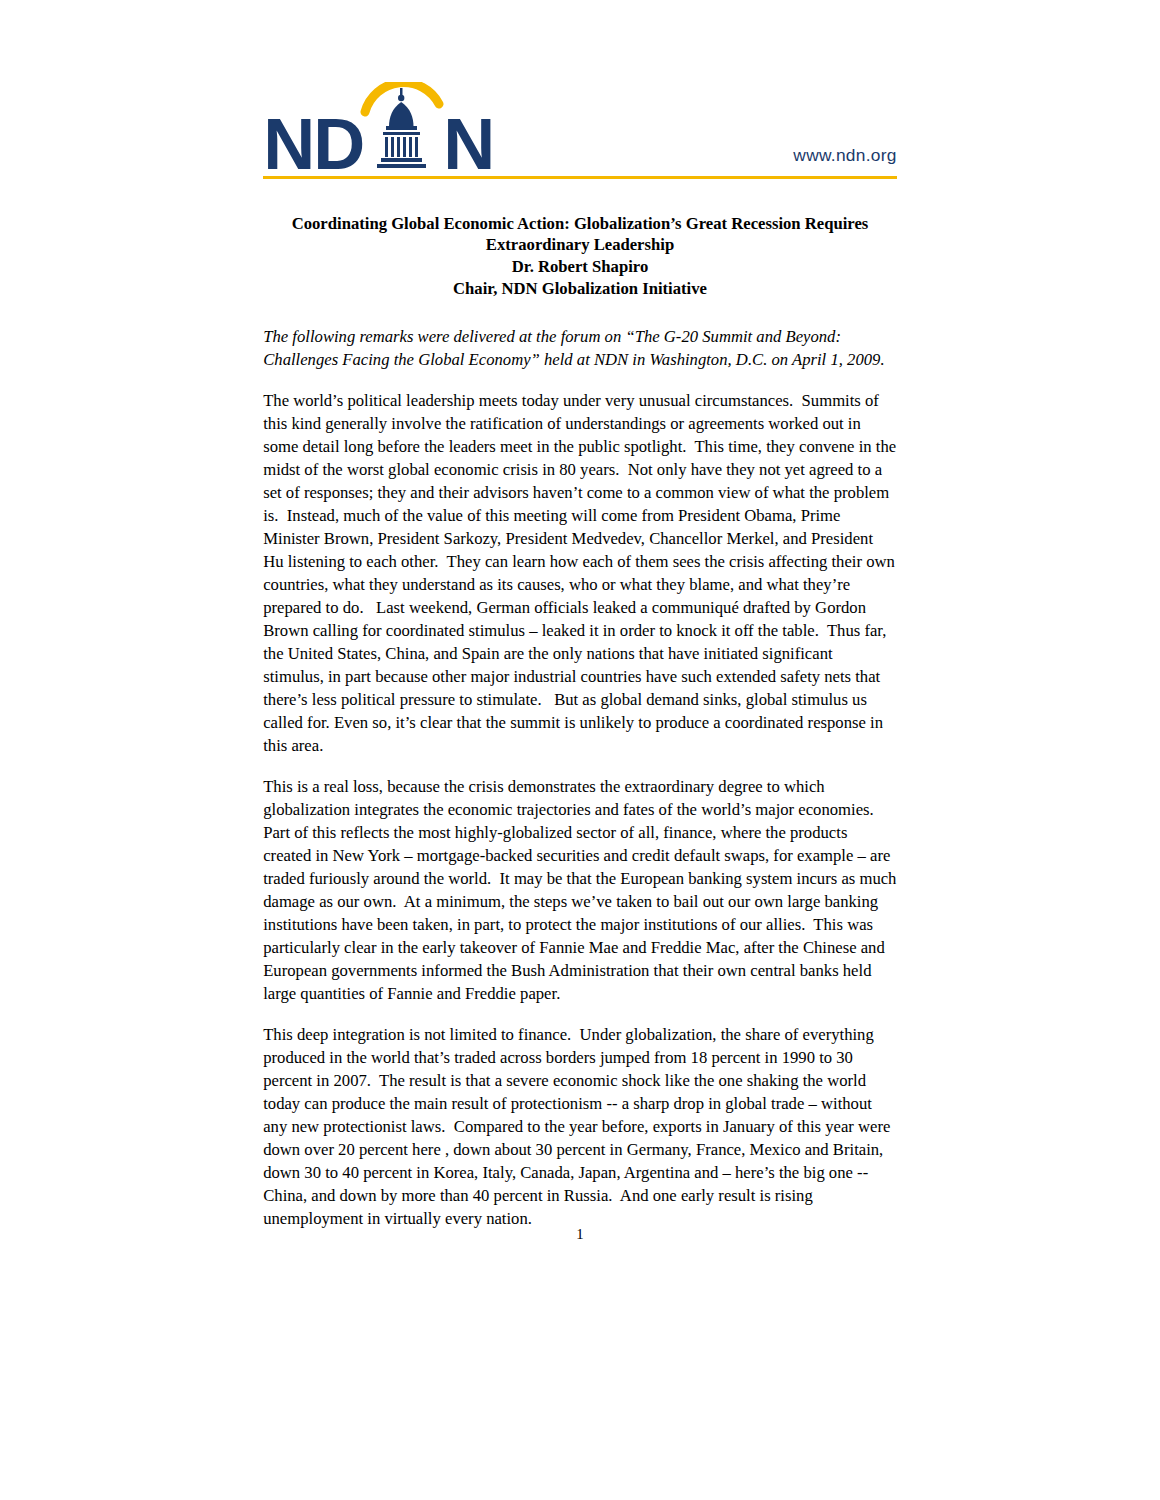ND
N
www.ndn.org
Coordinating Global Economic Action: Globalization’s Great Recession Requires Extraordinary Leadership Dr. Robert Shapiro Chair, NDN Globalization Initiative
The following remarks were delivered at the forum on “The G-20 Summit and Beyond: Challenges Facing the Global Economy” held at NDN in Washington, D.C. on April 1, 2009.
The world’s political leadership meets today under very unusual circumstances. Summits of this kind generally involve the ratification of understandings or agreements worked out in some detail long before the leaders meet in the public spotlight. This time, they convene in the midst of the worst global economic crisis in 80 years. Not only have they not yet agreed to a set of responses; they and their advisors haven’t come to a common view of what the problem is. Instead, much of the value of this meeting will come from President Obama, Prime Minister Brown, President Sarkozy, President Medvedev, Chancellor Merkel, and President Hu listening to each other. They can learn how each of them sees the crisis affecting their own countries, what they understand as its causes, who or what they blame, and what they’re prepared to do. Last weekend, German officials leaked a communiqué drafted by Gordon Brown calling for coordinated stimulus – leaked it in order to knock it off the table. Thus far, the United States, China, and Spain are the only nations that have initiated significant stimulus, in part because other major industrial countries have such extended safety nets that there’s less political pressure to stimulate. But as global demand sinks, global stimulus us called for. Even so, it’s clear that the summit is unlikely to produce a coordinated response in this area.
This is a real loss, because the crisis demonstrates the extraordinary degree to which globalization integrates the economic trajectories and fates of the world’s major economies. Part of this reflects the most highly-globalized sector of all, finance, where the products created in New York – mortgage-backed securities and credit default swaps, for example – are traded furiously around the world. It may be that the European banking system incurs as much damage as our own. At a minimum, the steps we’ve taken to bail out our own large banking institutions have been taken, in part, to protect the major institutions of our allies. This was particularly clear in the early takeover of Fannie Mae and Freddie Mac, after the Chinese and European governments informed the Bush Administration that their own central banks held large quantities of Fannie and Freddie paper.
This deep integration is not limited to finance. Under globalization, the share of everything produced in the world that’s traded across borders jumped from 18 percent in 1990 to 30 percent in 2007. The result is that a severe economic shock like the one shaking the world today can produce the main result of protectionism -- a sharp drop in global trade – without any new protectionist laws. Compared to the year before, exports in January of this year were down over 20 percent here , down about 30 percent in Germany, France, Mexico and Britain, down 30 to 40 percent in Korea, Italy, Canada, Japan, Argentina and – here’s the big one -- China, and down by more than 40 percent in Russia. And one early result is rising unemployment in virtually every nation.
1